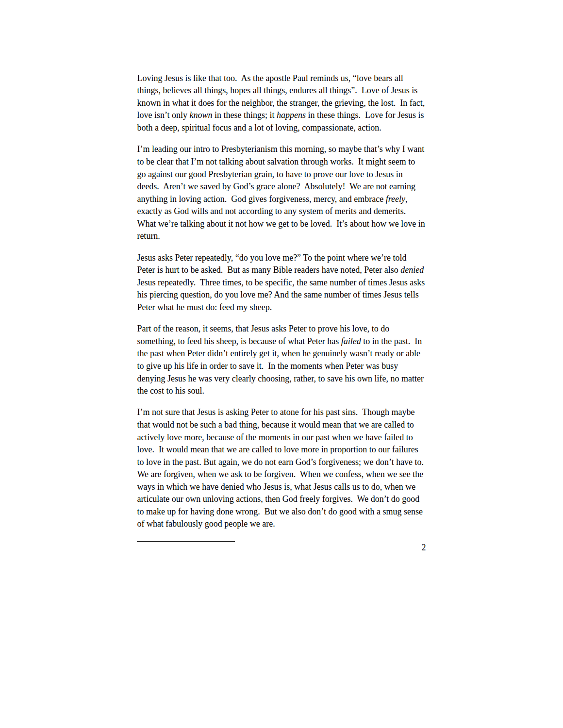Loving Jesus is like that too. As the apostle Paul reminds us, “love bears all things, believes all things, hopes all things, endures all things”. Love of Jesus is known in what it does for the neighbor, the stranger, the grieving, the lost. In fact, love isn’t only known in these things; it happens in these things. Love for Jesus is both a deep, spiritual focus and a lot of loving, compassionate, action.
I’m leading our intro to Presbyterianism this morning, so maybe that’s why I want to be clear that I’m not talking about salvation through works. It might seem to go against our good Presbyterian grain, to have to prove our love to Jesus in deeds. Aren’t we saved by God’s grace alone? Absolutely! We are not earning anything in loving action. God gives forgiveness, mercy, and embrace freely, exactly as God wills and not according to any system of merits and demerits. What we’re talking about it not how we get to be loved. It’s about how we love in return.
Jesus asks Peter repeatedly, “do you love me?” To the point where we’re told Peter is hurt to be asked. But as many Bible readers have noted, Peter also denied Jesus repeatedly. Three times, to be specific, the same number of times Jesus asks his piercing question, do you love me? And the same number of times Jesus tells Peter what he must do: feed my sheep.
Part of the reason, it seems, that Jesus asks Peter to prove his love, to do something, to feed his sheep, is because of what Peter has failed to in the past. In the past when Peter didn’t entirely get it, when he genuinely wasn’t ready or able to give up his life in order to save it. In the moments when Peter was busy denying Jesus he was very clearly choosing, rather, to save his own life, no matter the cost to his soul.
I’m not sure that Jesus is asking Peter to atone for his past sins. Though maybe that would not be such a bad thing, because it would mean that we are called to actively love more, because of the moments in our past when we have failed to love. It would mean that we are called to love more in proportion to our failures to love in the past. But again, we do not earn God’s forgiveness; we don’t have to. We are forgiven, when we ask to be forgiven. When we confess, when we see the ways in which we have denied who Jesus is, what Jesus calls us to do, when we articulate our own unloving actions, then God freely forgives. We don’t do good to make up for having done wrong. But we also don’t do good with a smug sense of what fabulously good people we are.
2